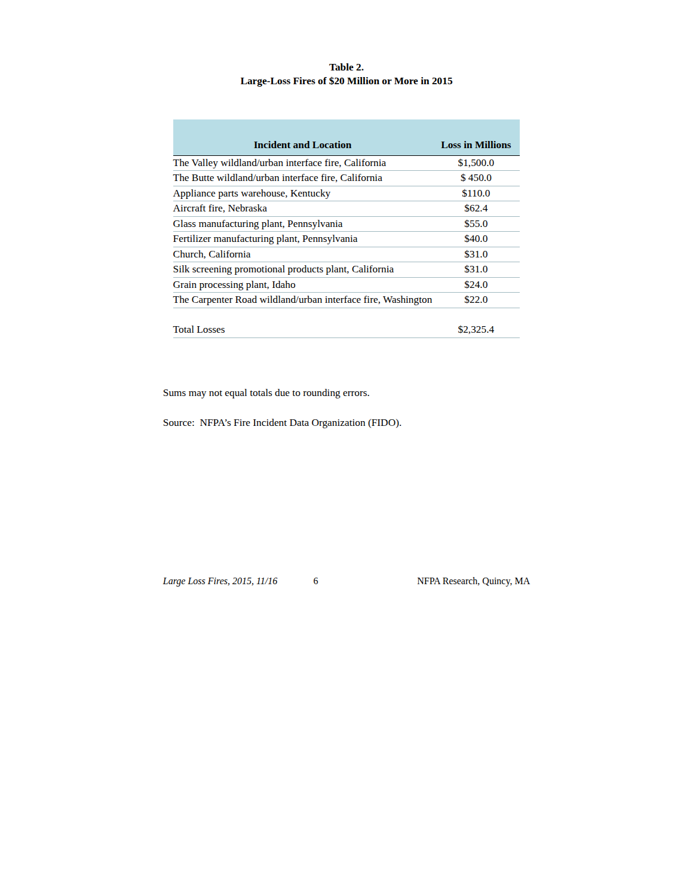Table 2.
Large-Loss Fires of $20 Million or More in 2015
| Incident and Location | Loss in Millions |
| --- | --- |
| The Valley wildland/urban interface fire, California | $1,500.0 |
| The Butte wildland/urban interface fire, California | $ 450.0 |
| Appliance parts warehouse, Kentucky | $110.0 |
| Aircraft fire, Nebraska | $62.4 |
| Glass manufacturing plant, Pennsylvania | $55.0 |
| Fertilizer manufacturing plant, Pennsylvania | $40.0 |
| Church, California | $31.0 |
| Silk screening promotional products plant, California | $31.0 |
| Grain processing plant, Idaho | $24.0 |
| The Carpenter Road wildland/urban interface fire, Washington | $22.0 |
| Total Losses | $2,325.4 |
Sums may not equal totals due to rounding errors.
Source: NFPA’s Fire Incident Data Organization (FIDO).
Large Loss Fires, 2015, 11/16
6
NFPA Research, Quincy, MA